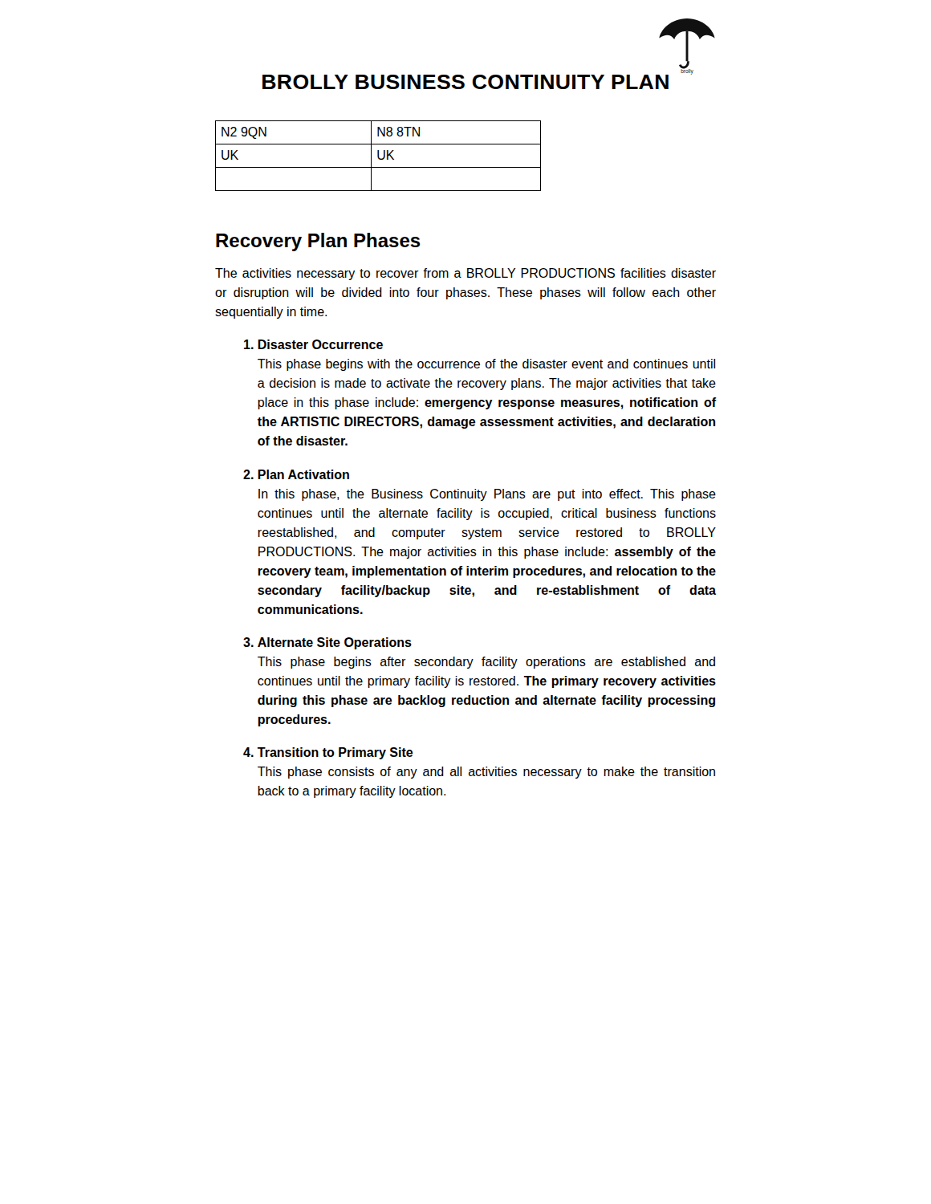brolly
BROLLY BUSINESS CONTINUITY PLAN
| N2 9QN | N8 8TN |
| UK | UK |
Recovery Plan Phases
The activities necessary to recover from a BROLLY PRODUCTIONS facilities disaster or disruption will be divided into four phases. These phases will follow each other sequentially in time.
Disaster Occurrence
This phase begins with the occurrence of the disaster event and continues until a decision is made to activate the recovery plans. The major activities that take place in this phase include: emergency response measures, notification of the ARTISTIC DIRECTORS, damage assessment activities, and declaration of the disaster.
Plan Activation
In this phase, the Business Continuity Plans are put into effect. This phase continues until the alternate facility is occupied, critical business functions reestablished, and computer system service restored to BROLLY PRODUCTIONS. The major activities in this phase include: assembly of the recovery team, implementation of interim procedures, and relocation to the secondary facility/backup site, and re-establishment of data communications.
Alternate Site Operations
This phase begins after secondary facility operations are established and continues until the primary facility is restored. The primary recovery activities during this phase are backlog reduction and alternate facility processing procedures.
Transition to Primary Site
This phase consists of any and all activities necessary to make the transition back to a primary facility location.